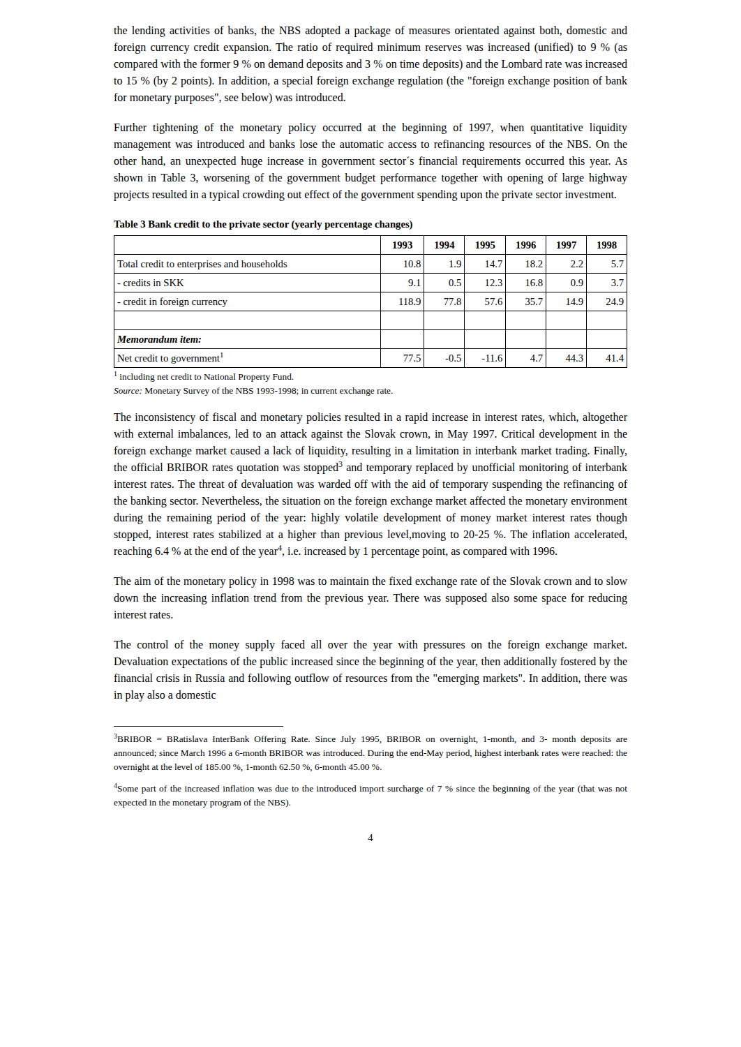the lending activities of banks, the NBS adopted a package of measures orientated against both, domestic and foreign currency credit expansion. The ratio of required minimum reserves was increased (unified) to 9 % (as compared with the former 9 % on demand deposits and 3 % on time deposits) and the Lombard rate was increased to 15 % (by 2 points). In addition, a special foreign exchange regulation (the "foreign exchange position of bank for monetary purposes", see below) was introduced.
Further tightening of the monetary policy occurred at the beginning of 1997, when quantitative liquidity management was introduced and banks lose the automatic access to refinancing resources of the NBS. On the other hand, an unexpected huge increase in government sector´s financial requirements occurred this year. As shown in Table 3, worsening of the government budget performance together with opening of large highway projects resulted in a typical crowding out effect of the government spending upon the private sector investment.
Table 3 Bank credit to the private sector (yearly percentage changes)
| | 1993 | 1994 | 1995 | 1996 | 1997 | 1998 |
| --- | --- | --- | --- | --- | --- | --- |
| Total credit to enterprises and households | 10.8 | 1.9 | 14.7 | 18.2 | 2.2 | 5.7 |
| - credits in SKK | 9.1 | 0.5 | 12.3 | 16.8 | 0.9 | 3.7 |
| - credit in foreign currency | 118.9 | 77.8 | 57.6 | 35.7 | 14.9 | 24.9 |
| Memorandum item: | | | | | | |
| Net credit to government 1 | 77.5 | -0.5 | -11.6 | 4.7 | 44.3 | 41.4 |
1 including net credit to National Property Fund.
Source: Monetary Survey of the NBS 1993-1998; in current exchange rate.
The inconsistency of fiscal and monetary policies resulted in a rapid increase in interest rates, which, altogether with external imbalances, led to an attack against the Slovak crown, in May 1997. Critical development in the foreign exchange market caused a lack of liquidity, resulting in a limitation in interbank market trading. Finally, the official BRIBOR rates quotation was stopped3 and temporary replaced by unofficial monitoring of interbank interest rates. The threat of devaluation was warded off with the aid of temporary suspending the refinancing of the banking sector. Nevertheless, the situation on the foreign exchange market affected the monetary environment during the remaining period of the year: highly volatile development of money market interest rates though stopped, interest rates stabilized at a higher than previous level,moving to 20-25 %. The inflation accelerated, reaching 6.4 % at the end of the year4, i.e. increased by 1 percentage point, as compared with 1996.
The aim of the monetary policy in 1998 was to maintain the fixed exchange rate of the Slovak crown and to slow down the increasing inflation trend from the previous year. There was supposed also some space for reducing interest rates.
The control of the money supply faced all over the year with pressures on the foreign exchange market. Devaluation expectations of the public increased since the beginning of the year, then additionally fostered by the financial crisis in Russia and following outflow of resources from the "emerging markets". In addition, there was in play also a domestic
3BRIBOR = BRatislava InterBank Offering Rate. Since July 1995, BRIBOR on overnight, 1-month, and 3- month deposits are announced; since March 1996 a 6-month BRIBOR was introduced. During the end-May period, highest interbank rates were reached: the overnight at the level of 185.00 %, 1-month 62.50 %, 6-month 45.00 %.
4Some part of the increased inflation was due to the introduced import surcharge of 7 % since the beginning of the year (that was not expected in the monetary program of the NBS).
4